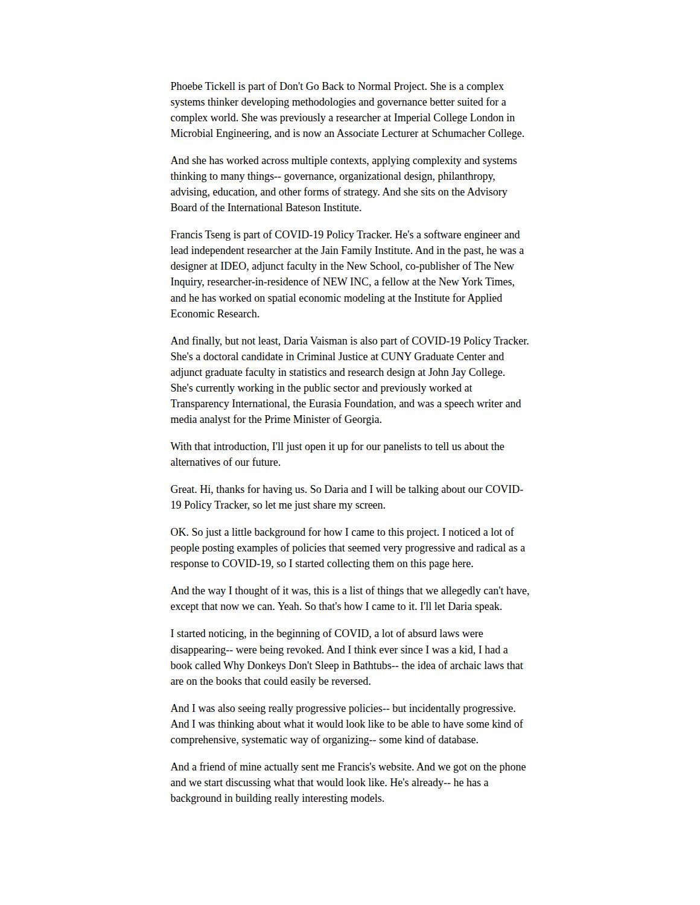Phoebe Tickell is part of Don't Go Back to Normal Project. She is a complex systems thinker developing methodologies and governance better suited for a complex world. She was previously a researcher at Imperial College London in Microbial Engineering, and is now an Associate Lecturer at Schumacher College.
And she has worked across multiple contexts, applying complexity and systems thinking to many things-- governance, organizational design, philanthropy, advising, education, and other forms of strategy. And she sits on the Advisory Board of the International Bateson Institute.
Francis Tseng is part of COVID-19 Policy Tracker. He's a software engineer and lead independent researcher at the Jain Family Institute. And in the past, he was a designer at IDEO, adjunct faculty in the New School, co-publisher of The New Inquiry, researcher-in-residence of NEW INC, a fellow at the New York Times, and he has worked on spatial economic modeling at the Institute for Applied Economic Research.
And finally, but not least, Daria Vaisman is also part of COVID-19 Policy Tracker. She's a doctoral candidate in Criminal Justice at CUNY Graduate Center and adjunct graduate faculty in statistics and research design at John Jay College. She's currently working in the public sector and previously worked at Transparency International, the Eurasia Foundation, and was a speech writer and media analyst for the Prime Minister of Georgia.
With that introduction, I'll just open it up for our panelists to tell us about the alternatives of our future.
Great. Hi, thanks for having us. So Daria and I will be talking about our COVID-19 Policy Tracker, so let me just share my screen.
OK. So just a little background for how I came to this project. I noticed a lot of people posting examples of policies that seemed very progressive and radical as a response to COVID-19, so I started collecting them on this page here.
And the way I thought of it was, this is a list of things that we allegedly can't have, except that now we can. Yeah. So that's how I came to it. I'll let Daria speak.
I started noticing, in the beginning of COVID, a lot of absurd laws were disappearing-- were being revoked. And I think ever since I was a kid, I had a book called Why Donkeys Don't Sleep in Bathtubs-- the idea of archaic laws that are on the books that could easily be reversed.
And I was also seeing really progressive policies-- but incidentally progressive. And I was thinking about what it would look like to be able to have some kind of comprehensive, systematic way of organizing-- some kind of database.
And a friend of mine actually sent me Francis's website. And we got on the phone and we start discussing what that would look like. He's already-- he has a background in building really interesting models.